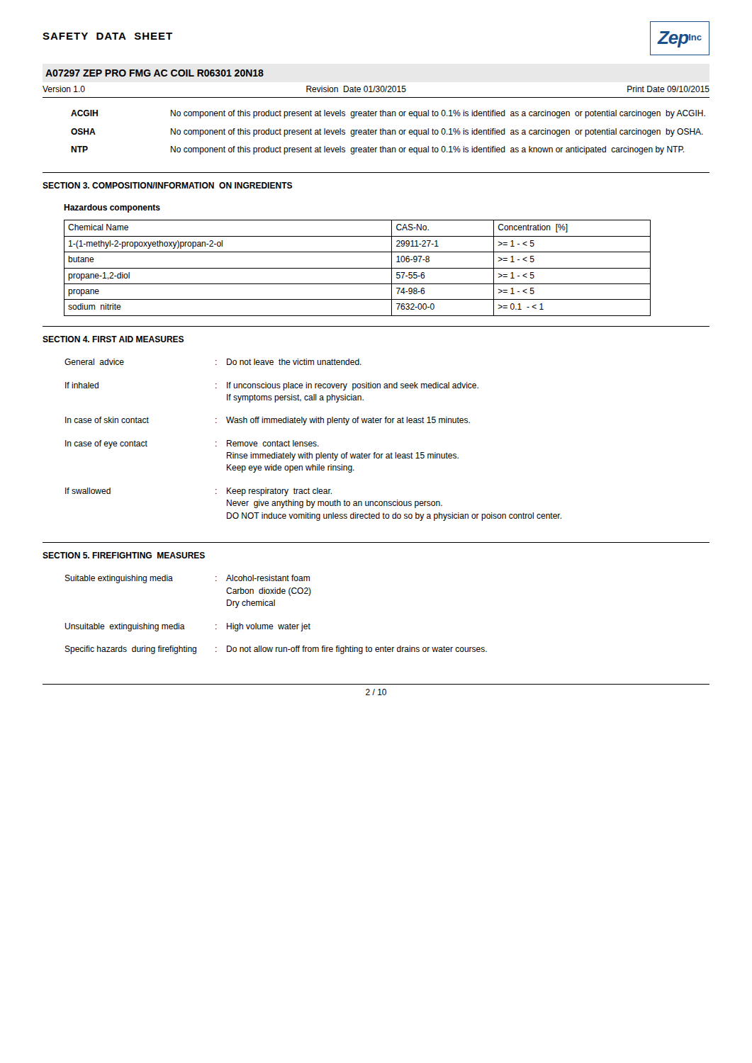Zep Inc
SAFETY DATA SHEET
A07297 ZEP PRO FMG AC COIL R06301 20N18
Version 1.0 Revision Date 01/30/2015 Print Date 09/10/2015
| ACGIH | No component of this product present at levels greater than or equal to 0.1% is identified as a carcinogen or potential carcinogen by ACGIH. |
| OSHA | No component of this product present at levels greater than or equal to 0.1% is identified as a carcinogen or potential carcinogen by OSHA. |
| NTP | No component of this product present at levels greater than or equal to 0.1% is identified as a known or anticipated carcinogen by NTP. |
SECTION 3. COMPOSITION/INFORMATION ON INGREDIENTS
Hazardous components
| Chemical Name | CAS-No. | Concentration [%] |
| --- | --- | --- |
| 1-(1-methyl-2-propoxyethoxy)propan-2-ol | 29911-27-1 | >= 1 - < 5 |
| butane | 106-97-8 | >= 1 - < 5 |
| propane-1,2-diol | 57-55-6 | >= 1 - < 5 |
| propane | 74-98-6 | >= 1 - < 5 |
| sodium nitrite | 7632-00-0 | >= 0.1 - < 1 |
SECTION 4. FIRST AID MEASURES
| General advice | : | Do not leave the victim unattended. |
| If inhaled | : | If unconscious place in recovery position and seek medical advice. If symptoms persist, call a physician. |
| In case of skin contact | : | Wash off immediately with plenty of water for at least 15 minutes. |
| In case of eye contact | : | Remove contact lenses. Rinse immediately with plenty of water for at least 15 minutes. Keep eye wide open while rinsing. |
| If swallowed | : | Keep respiratory tract clear. Never give anything by mouth to an unconscious person. DO NOT induce vomiting unless directed to do so by a physician or poison control center. |
SECTION 5. FIREFIGHTING MEASURES
| Suitable extinguishing media | : | Alcohol-resistant foam Carbon dioxide (CO2) Dry chemical |
| Unsuitable extinguishing media | : | High volume water jet |
| Specific hazards during firefighting | : | Do not allow run-off from fire fighting to enter drains or water courses. |
2 / 10